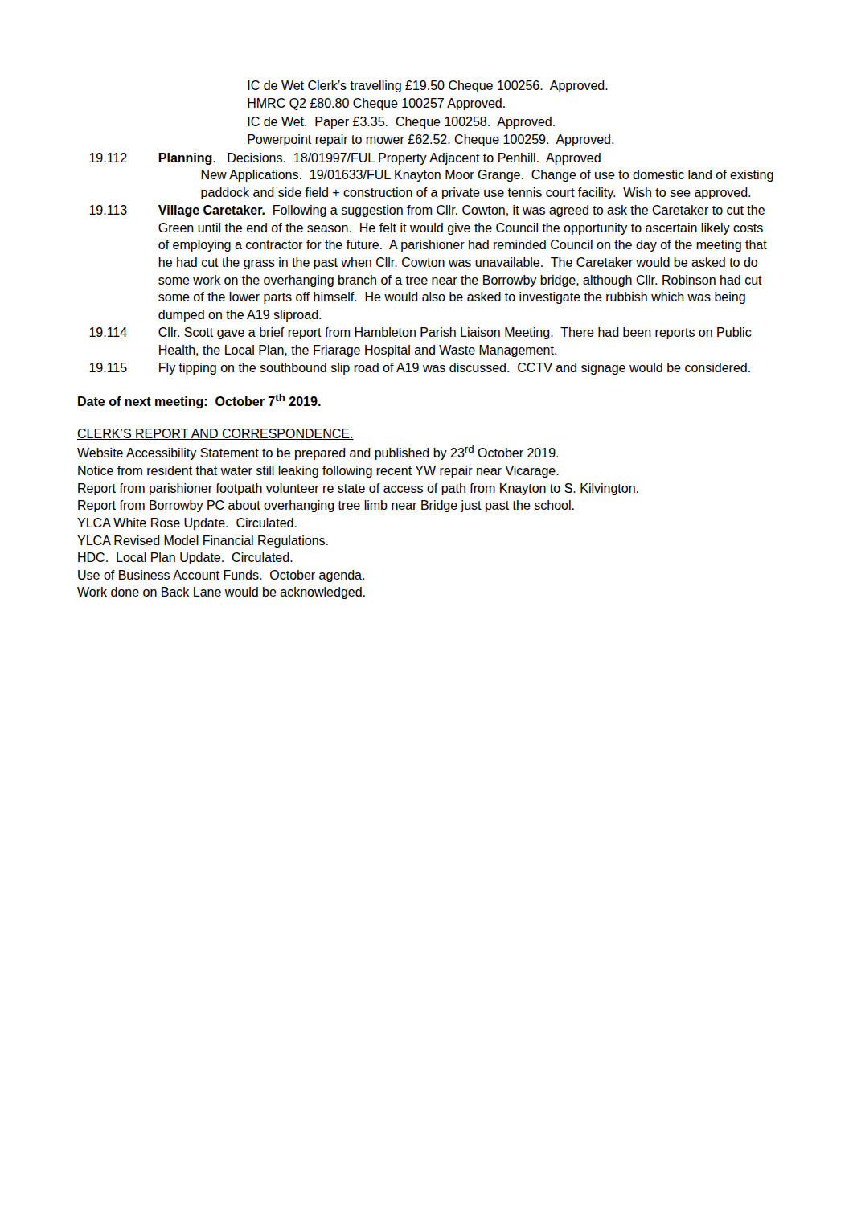IC de Wet Clerk’s travelling £19.50 Cheque 100256. Approved.
HMRC Q2 £80.80 Cheque 100257 Approved.
IC de Wet. Paper £3.35. Cheque 100258. Approved.
Powerpoint repair to mower £62.52. Cheque 100259. Approved.
19.112
Planning. Decisions. 18/01997/FUL Property Adjacent to Penhill. Approved
New Applications. 19/01633/FUL Knayton Moor Grange. Change of use to domestic land of existing paddock and side field + construction of a private use tennis court facility. Wish to see approved.
19.113
Village Caretaker. Following a suggestion from Cllr. Cowton, it was agreed to ask the Caretaker to cut the Green until the end of the season. He felt it would give the Council the opportunity to ascertain likely costs of employing a contractor for the future. A parishioner had reminded Council on the day of the meeting that he had cut the grass in the past when Cllr. Cowton was unavailable. The Caretaker would be asked to do some work on the overhanging branch of a tree near the Borrowby bridge, although Cllr. Robinson had cut some of the lower parts off himself. He would also be asked to investigate the rubbish which was being dumped on the A19 sliproad.
19.114
Cllr. Scott gave a brief report from Hambleton Parish Liaison Meeting. There had been reports on Public Health, the Local Plan, the Friarage Hospital and Waste Management.
19.115
Fly tipping on the southbound slip road of A19 was discussed. CCTV and signage would be considered.
Date of next meeting: October 7th 2019.
CLERK’S REPORT AND CORRESPONDENCE.
Website Accessibility Statement to be prepared and published by 23rd October 2019.
Notice from resident that water still leaking following recent YW repair near Vicarage.
Report from parishioner footpath volunteer re state of access of path from Knayton to S. Kilvington.
Report from Borrowby PC about overhanging tree limb near Bridge just past the school.
YLCA White Rose Update. Circulated.
YLCA Revised Model Financial Regulations.
HDC. Local Plan Update. Circulated.
Use of Business Account Funds. October agenda.
Work done on Back Lane would be acknowledged.